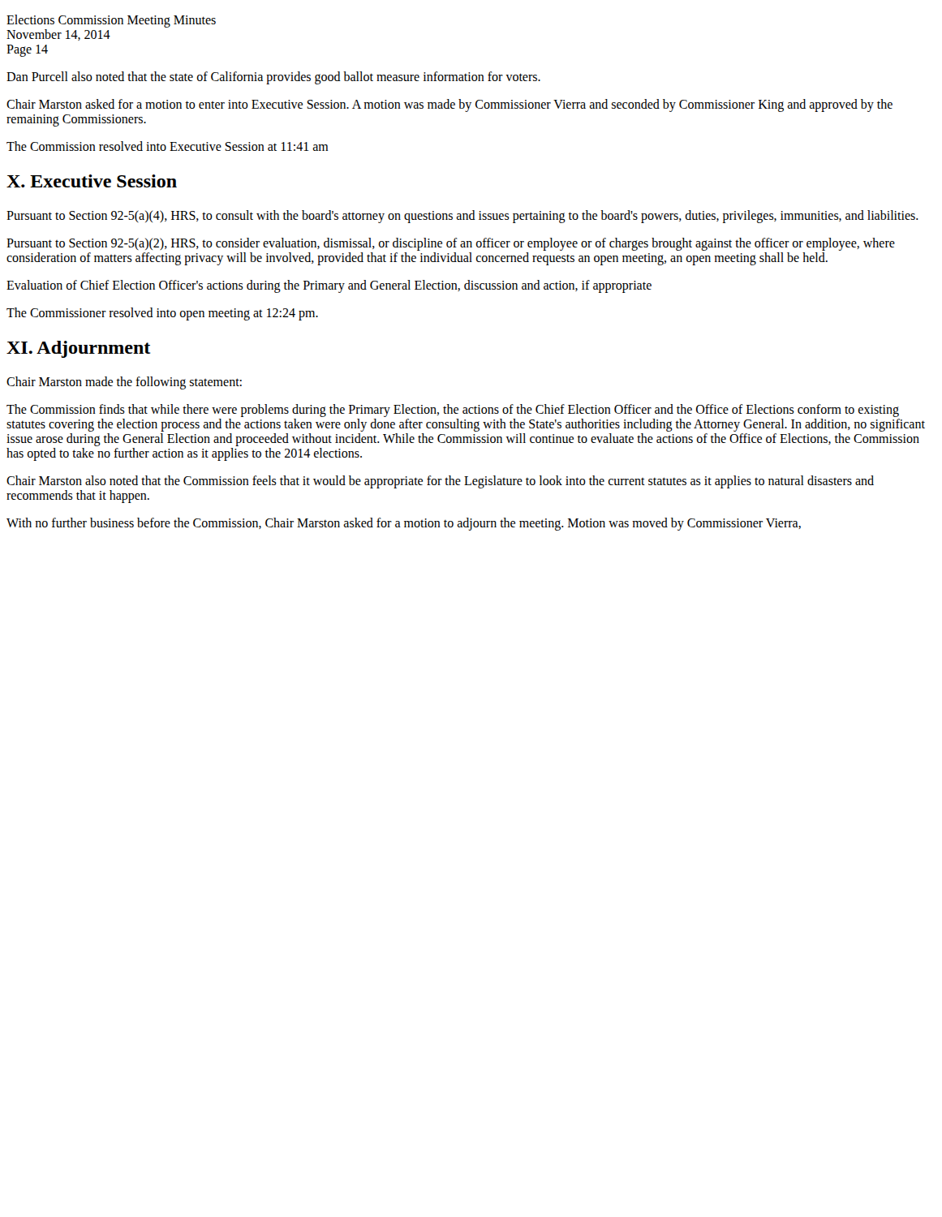Elections Commission Meeting Minutes
November 14, 2014
Page 14
Dan Purcell also noted that the state of California provides good ballot measure information for voters.
Chair Marston asked for a motion to enter into Executive Session. A motion was made by Commissioner Vierra and seconded by Commissioner King and approved by the remaining Commissioners.
The Commission resolved into Executive Session at 11:41 am
X. Executive Session
Pursuant to Section 92-5(a)(4), HRS, to consult with the board's attorney on questions and issues pertaining to the board's powers, duties, privileges, immunities, and liabilities.
Pursuant to Section 92-5(a)(2), HRS, to consider evaluation, dismissal, or discipline of an officer or employee or of charges brought against the officer or employee, where consideration of matters affecting privacy will be involved, provided that if the individual concerned requests an open meeting, an open meeting shall be held.
Evaluation of Chief Election Officer's actions during the Primary and General Election, discussion and action, if appropriate
The Commissioner resolved into open meeting at 12:24 pm.
XI. Adjournment
Chair Marston made the following statement:
The Commission finds that while there were problems during the Primary Election, the actions of the Chief Election Officer and the Office of Elections conform to existing statutes covering the election process and the actions taken were only done after consulting with the State's authorities including the Attorney General. In addition, no significant issue arose during the General Election and proceeded without incident. While the Commission will continue to evaluate the actions of the Office of Elections, the Commission has opted to take no further action as it applies to the 2014 elections.
Chair Marston also noted that the Commission feels that it would be appropriate for the Legislature to look into the current statutes as it applies to natural disasters and recommends that it happen.
With no further business before the Commission, Chair Marston asked for a motion to adjourn the meeting. Motion was moved by Commissioner Vierra,